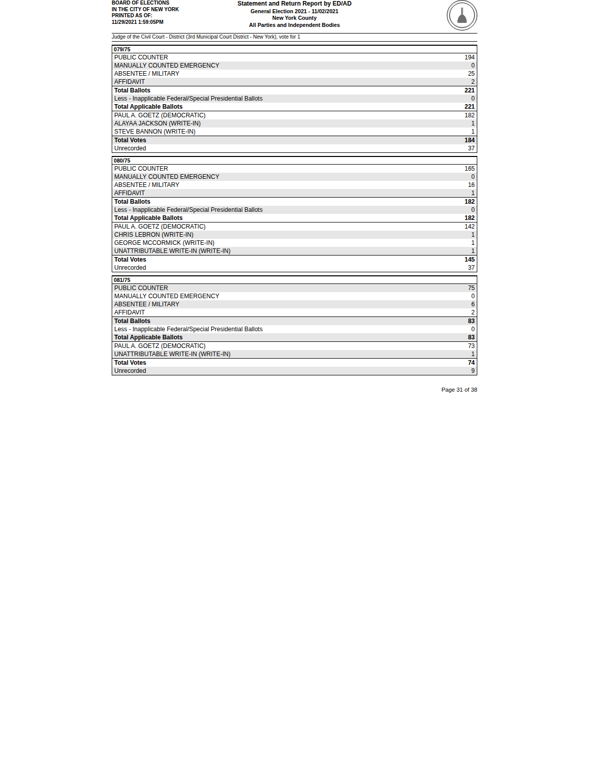BOARD OF ELECTIONS
IN THE CITY OF NEW YORK
PRINTED AS OF:
11/29/2021 1:59:05PM
Statement and Return Report by ED/AD
General Election 2021 - 11/02/2021
New York County
All Parties and Independent Bodies
Judge of the Civil Court - District (3rd Municipal Court District - New York), vote for 1
079/75
| PUBLIC COUNTER | 194 |
| MANUALLY COUNTED EMERGENCY | 0 |
| ABSENTEE / MILITARY | 25 |
| AFFIDAVIT | 2 |
| Total Ballots | 221 |
| Less - Inapplicable Federal/Special Presidential Ballots | 0 |
| Total Applicable Ballots | 221 |
| PAUL A. GOETZ (DEMOCRATIC) | 182 |
| ALAYAA JACKSON (WRITE-IN) | 1 |
| STEVE BANNON (WRITE-IN) | 1 |
| Total Votes | 184 |
| Unrecorded | 37 |
080/75
| PUBLIC COUNTER | 165 |
| MANUALLY COUNTED EMERGENCY | 0 |
| ABSENTEE / MILITARY | 16 |
| AFFIDAVIT | 1 |
| Total Ballots | 182 |
| Less - Inapplicable Federal/Special Presidential Ballots | 0 |
| Total Applicable Ballots | 182 |
| PAUL A. GOETZ (DEMOCRATIC) | 142 |
| CHRIS LEBRON (WRITE-IN) | 1 |
| GEORGE MCCORMICK (WRITE-IN) | 1 |
| UNATTRIBUTABLE WRITE-IN (WRITE-IN) | 1 |
| Total Votes | 145 |
| Unrecorded | 37 |
081/75
| PUBLIC COUNTER | 75 |
| MANUALLY COUNTED EMERGENCY | 0 |
| ABSENTEE / MILITARY | 6 |
| AFFIDAVIT | 2 |
| Total Ballots | 83 |
| Less - Inapplicable Federal/Special Presidential Ballots | 0 |
| Total Applicable Ballots | 83 |
| PAUL A. GOETZ (DEMOCRATIC) | 73 |
| UNATTRIBUTABLE WRITE-IN (WRITE-IN) | 1 |
| Total Votes | 74 |
| Unrecorded | 9 |
Page 31 of 38